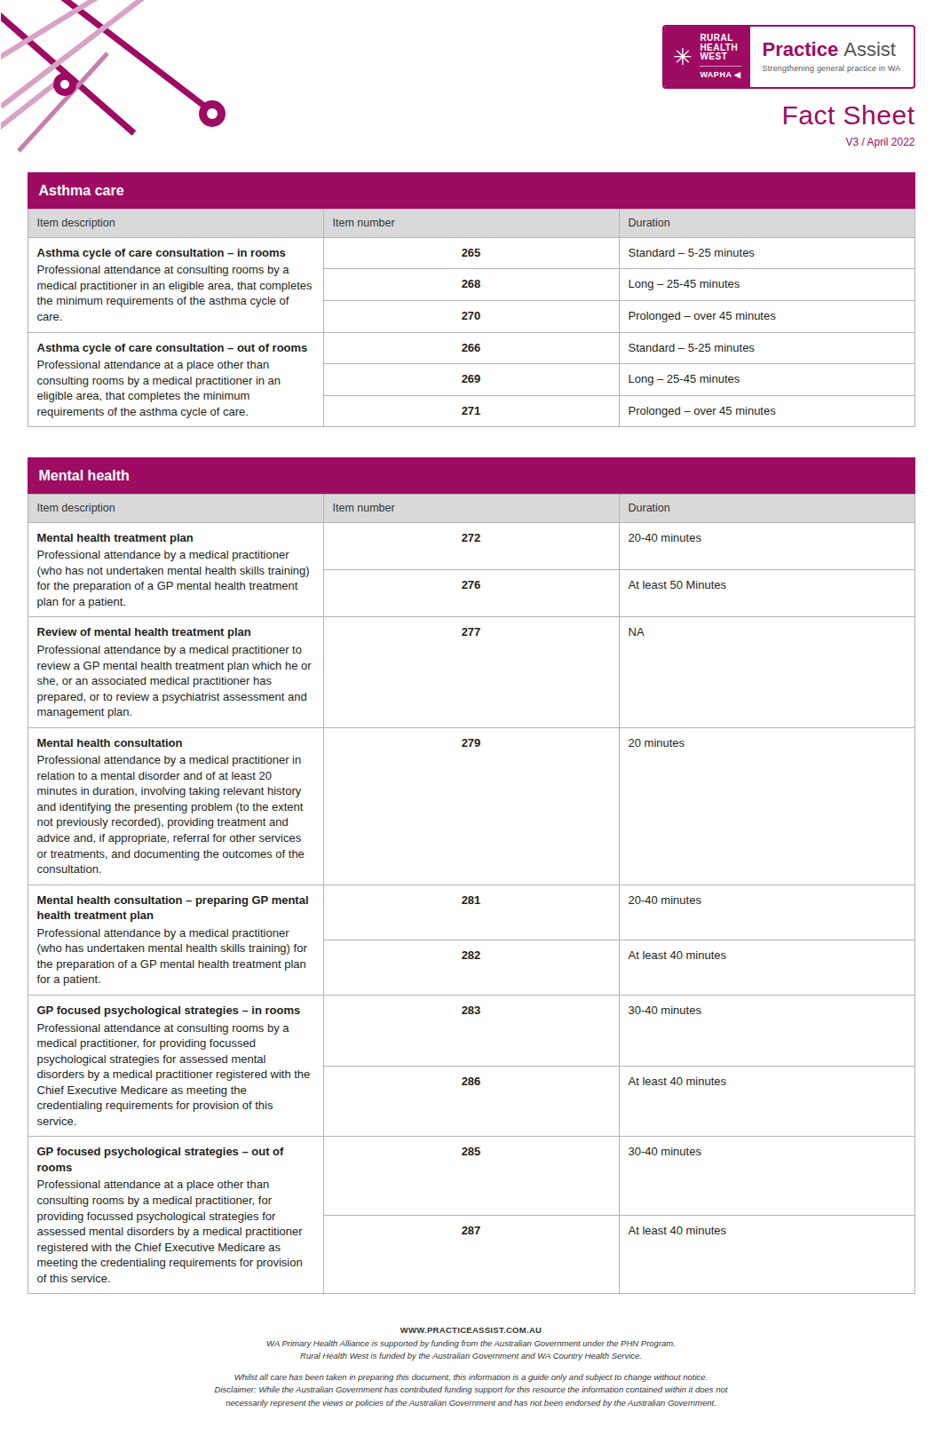✳
Rural
Health
West
WAPHA ◀
Practice Assist
Strengthening general practice in WA
Fact Sheet
V3 / April 2022
Asthma care
| Item description | Item number | Duration |
| --- | --- | --- |
| Asthma cycle of care consultation – in rooms Professional attendance at consulting rooms by a medical practitioner in an eligible area, that completes the minimum requirements of the asthma cycle of care. | 265 | Standard – 5-25 minutes |
| 268 | Long – 25-45 minutes |
| 270 | Prolonged – over 45 minutes |
| Asthma cycle of care consultation – out of rooms Professional attendance at a place other than consulting rooms by a medical practitioner in an eligible area, that completes the minimum requirements of the asthma cycle of care. | 266 | Standard – 5-25 minutes |
| 269 | Long – 25-45 minutes |
| 271 | Prolonged – over 45 minutes |
Mental health
| Item description | Item number | Duration |
| --- | --- | --- |
| Mental health treatment plan Professional attendance by a medical practitioner (who has not undertaken mental health skills training) for the preparation of a GP mental health treatment plan for a patient. | 272 | 20-40 minutes |
| 276 | At least 50 Minutes |
| Review of mental health treatment plan Professional attendance by a medical practitioner to review a GP mental health treatment plan which he or she, or an associated medical practitioner has prepared, or to review a psychiatrist assessment and management plan. | 277 | NA |
| Mental health consultation Professional attendance by a medical practitioner in relation to a mental disorder and of at least 20 minutes in duration, involving taking relevant history and identifying the presenting problem (to the extent not previously recorded), providing treatment and advice and, if appropriate, referral for other services or treatments, and documenting the outcomes of the consultation. | 279 | 20 minutes |
| Mental health consultation – preparing GP mental health treatment plan Professional attendance by a medical practitioner (who has undertaken mental health skills training) for the preparation of a GP mental health treatment plan for a patient. | 281 | 20-40 minutes |
| 282 | At least 40 minutes |
| GP focused psychological strategies – in rooms Professional attendance at consulting rooms by a medical practitioner, for providing focussed psychological strategies for assessed mental disorders by a medical practitioner registered with the Chief Executive Medicare as meeting the credentialing requirements for provision of this service. | 283 | 30-40 minutes |
| 286 | At least 40 minutes |
| GP focused psychological strategies – out of rooms Professional attendance at a place other than consulting rooms by a medical practitioner, for providing focussed psychological strategies for assessed mental disorders by a medical practitioner registered with the Chief Executive Medicare as meeting the credentialing requirements for provision of this service. | 285 | 30-40 minutes |
| 287 | At least 40 minutes |
WWW.PRACTICEASSIST.COM.AU
WA Primary Health Alliance is supported by funding from the Australian Government under the PHN Program.
Rural Health West is funded by the Australian Government and WA Country Health Service.
Whilst all care has been taken in preparing this document, this information is a guide only and subject to change without notice.
Disclaimer: While the Australian Government has contributed funding support for this resource the information contained within it does not
necessarily represent the views or policies of the Australian Government and has not been endorsed by the Australian Government.